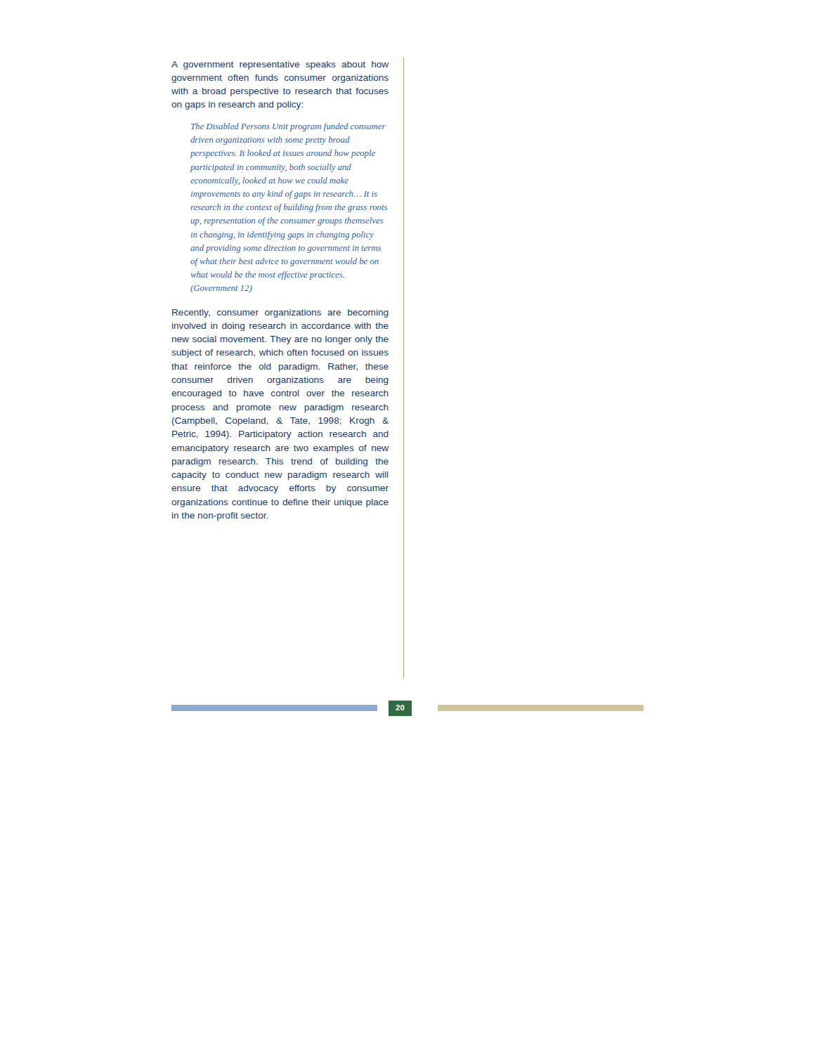A government representative speaks about how government often funds consumer organizations with a broad perspective to research that focuses on gaps in research and policy:
The Disabled Persons Unit program funded consumer driven organizations with some pretty broad perspectives. It looked at issues around how people participated in community, both socially and economically, looked at how we could make improvements to any kind of gaps in research… It is research in the context of building from the grass roots up, representation of the consumer groups themselves in changing, in identifying gaps in changing policy and providing some direction to government in terms of what their best advice to government would be on what would be the most effective practices. (Government 12)
Recently, consumer organizations are becoming involved in doing research in accordance with the new social movement. They are no longer only the subject of research, which often focused on issues that reinforce the old paradigm. Rather, these consumer driven organizations are being encouraged to have control over the research process and promote new paradigm research (Campbell, Copeland, & Tate, 1998; Krogh & Petric, 1994). Participatory action research and emancipatory research are two examples of new paradigm research. This trend of building the capacity to conduct new paradigm research will ensure that advocacy efforts by consumer organizations continue to define their unique place in the non-profit sector.
20